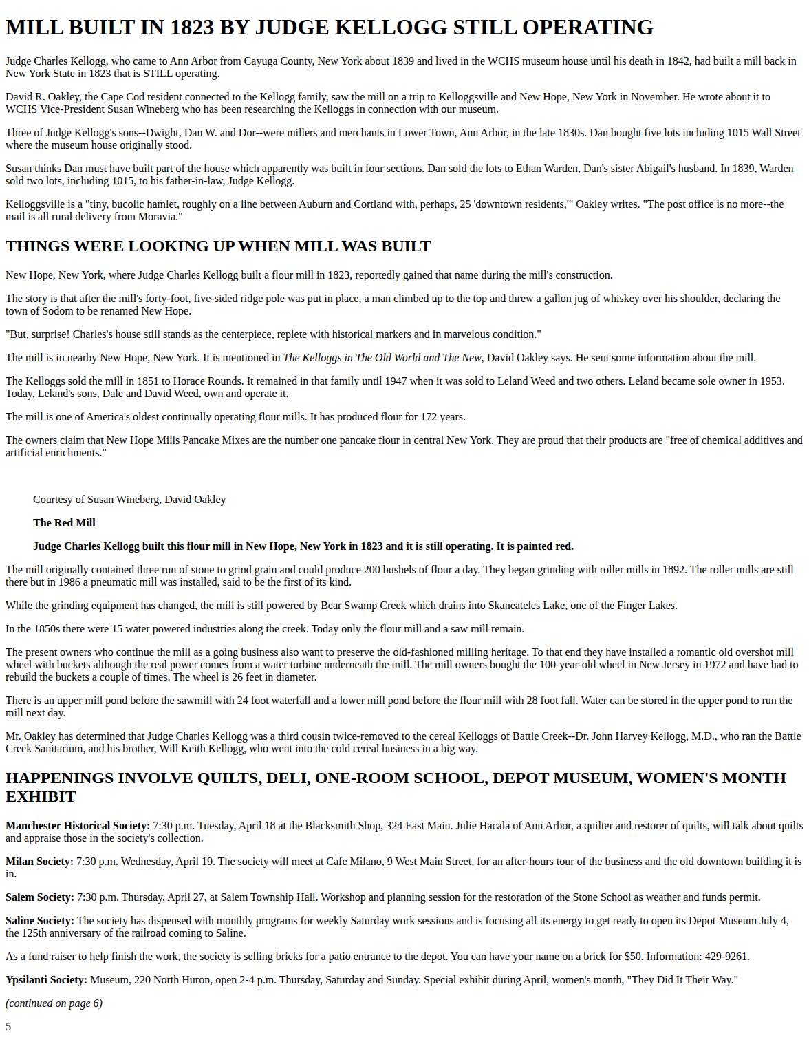MILL BUILT IN 1823 BY JUDGE KELLOGG STILL OPERATING
Judge Charles Kellogg, who came to Ann Arbor from Cayuga County, New York about 1839 and lived in the WCHS museum house until his death in 1842, had built a mill back in New York State in 1823 that is STILL operating.
David R. Oakley, the Cape Cod resident connected to the Kellogg family, saw the mill on a trip to Kelloggsville and New Hope, New York in November. He wrote about it to WCHS Vice-President Susan Wineberg who has been researching the Kelloggs in connection with our museum.
Three of Judge Kellogg's sons--Dwight, Dan W. and Dor--were millers and merchants in Lower Town, Ann Arbor, in the late 1830s. Dan bought five lots including 1015 Wall Street where the museum house originally stood.
Susan thinks Dan must have built part of the house which apparently was built in four sections. Dan sold the lots to Ethan Warden, Dan's sister Abigail's husband. In 1839, Warden sold two lots, including 1015, to his father-in-law, Judge Kellogg.
Kelloggsville is a "tiny, bucolic hamlet, roughly on a line between Auburn and Cortland with, perhaps, 25 'downtown residents,'" Oakley writes. "The post office is no more--the mail is all rural delivery from Moravia."
THINGS WERE LOOKING UP WHEN MILL WAS BUILT
New Hope, New York, where Judge Charles Kellogg built a flour mill in 1823, reportedly gained that name during the mill's construction.
The story is that after the mill's forty-foot, five-sided ridge pole was put in place, a man climbed up to the top and threw a gallon jug of whiskey over his shoulder, declaring the town of Sodom to be renamed New Hope.
"But, surprise! Charles's house still stands as the centerpiece, replete with historical markers and in marvelous condition."
The mill is in nearby New Hope, New York. It is mentioned in The Kelloggs in The Old World and The New, David Oakley says. He sent some information about the mill.
The Kelloggs sold the mill in 1851 to Horace Rounds. It remained in that family until 1947 when it was sold to Leland Weed and two others. Leland became sole owner in 1953. Today, Leland's sons, Dale and David Weed, own and operate it.
The mill is one of America's oldest continually operating flour mills. It has produced flour for 172 years.
The owners claim that New Hope Mills Pancake Mixes are the number one pancake flour in central New York. They are proud that their products are "free of chemical additives and artificial enrichments."
Courtesy of Susan Wineberg, David Oakley
The Red Mill
Judge Charles Kellogg built this flour mill in New Hope, New York in 1823 and it is still operating. It is painted red.
The mill originally contained three run of stone to grind grain and could produce 200 bushels of flour a day. They began grinding with roller mills in 1892. The roller mills are still there but in 1986 a pneumatic mill was installed, said to be the first of its kind.
While the grinding equipment has changed, the mill is still powered by Bear Swamp Creek which drains into Skaneateles Lake, one of the Finger Lakes.
In the 1850s there were 15 water powered industries along the creek. Today only the flour mill and a saw mill remain.
The present owners who continue the mill as a going business also want to preserve the old-fashioned milling heritage. To that end they have installed a romantic old overshot mill wheel with buckets although the real power comes from a water turbine underneath the mill. The mill owners bought the 100-year-old wheel in New Jersey in 1972 and have had to rebuild the buckets a couple of times. The wheel is 26 feet in diameter.
There is an upper mill pond before the sawmill with 24 foot waterfall and a lower mill pond before the flour mill with 28 foot fall. Water can be stored in the upper pond to run the mill next day.
Mr. Oakley has determined that Judge Charles Kellogg was a third cousin twice-removed to the cereal Kelloggs of Battle Creek--Dr. John Harvey Kellogg, M.D., who ran the Battle Creek Sanitarium, and his brother, Will Keith Kellogg, who went into the cold cereal business in a big way.
HAPPENINGS INVOLVE QUILTS, DELI, ONE-ROOM SCHOOL, DEPOT MUSEUM, WOMEN'S MONTH EXHIBIT
Manchester Historical Society: 7:30 p.m. Tuesday, April 18 at the Blacksmith Shop, 324 East Main. Julie Hacala of Ann Arbor, a quilter and restorer of quilts, will talk about quilts and appraise those in the society's collection.
Milan Society: 7:30 p.m. Wednesday, April 19. The society will meet at Cafe Milano, 9 West Main Street, for an after-hours tour of the business and the old downtown building it is in.
Salem Society: 7:30 p.m. Thursday, April 27, at Salem Township Hall. Workshop and planning session for the restoration of the Stone School as weather and funds permit.
Saline Society: The society has dispensed with monthly programs for weekly Saturday work sessions and is focusing all its energy to get ready to open its Depot Museum July 4, the 125th anniversary of the railroad coming to Saline.
As a fund raiser to help finish the work, the society is selling bricks for a patio entrance to the depot. You can have your name on a brick for $50. Information: 429-9261.
Ypsilanti Society: Museum, 220 North Huron, open 2-4 p.m. Thursday, Saturday and Sunday. Special exhibit during April, women's month, "They Did It Their Way."
(continued on page 6)
5